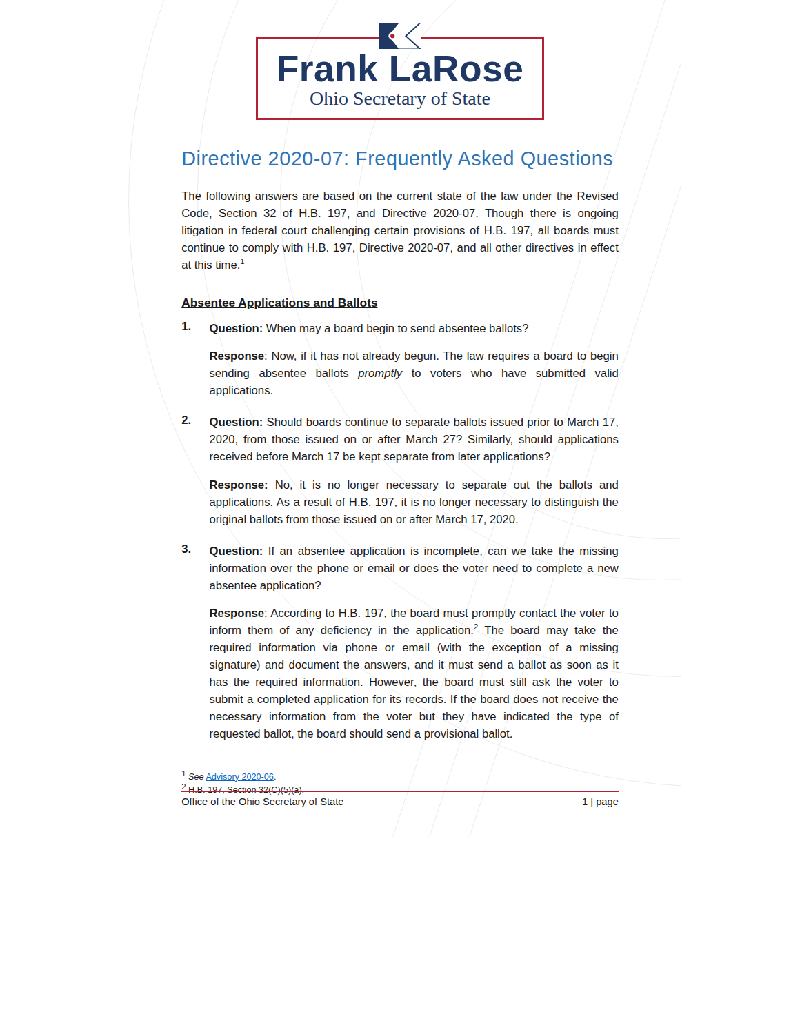Frank LaRose
Ohio Secretary of State
Directive 2020-07: Frequently Asked Questions
The following answers are based on the current state of the law under the Revised Code, Section 32 of H.B. 197, and Directive 2020-07. Though there is ongoing litigation in federal court challenging certain provisions of H.B. 197, all boards must continue to comply with H.B. 197, Directive 2020-07, and all other directives in effect at this time.1
Absentee Applications and Ballots
Question: When may a board begin to send absentee ballots?
Response: Now, if it has not already begun. The law requires a board to begin sending absentee ballots promptly to voters who have submitted valid applications.
Question: Should boards continue to separate ballots issued prior to March 17, 2020, from those issued on or after March 27? Similarly, should applications received before March 17 be kept separate from later applications?
Response: No, it is no longer necessary to separate out the ballots and applications. As a result of H.B. 197, it is no longer necessary to distinguish the original ballots from those issued on or after March 17, 2020.
Question: If an absentee application is incomplete, can we take the missing information over the phone or email or does the voter need to complete a new absentee application?
Response: According to H.B. 197, the board must promptly contact the voter to inform them of any deficiency in the application.2 The board may take the required information via phone or email (with the exception of a missing signature) and document the answers, and it must send a ballot as soon as it has the required information. However, the board must still ask the voter to submit a completed application for its records. If the board does not receive the necessary information from the voter but they have indicated the type of requested ballot, the board should send a provisional ballot.
1 See Advisory 2020-06.
2 H.B. 197, Section 32(C)(5)(a).
Office of the Ohio Secretary of State 1 | page